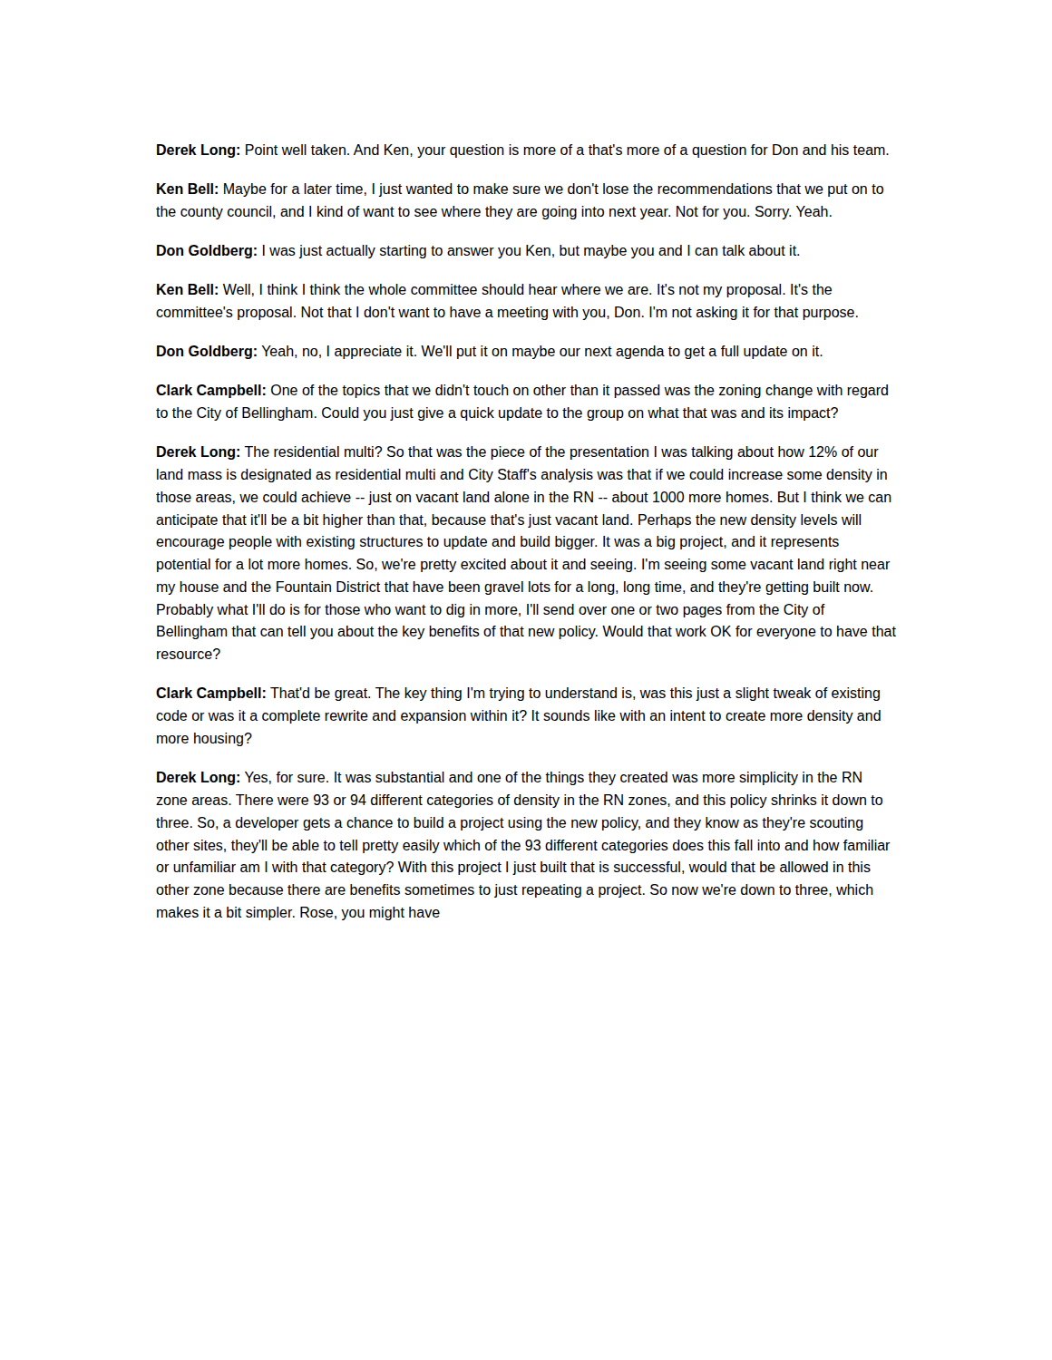Derek Long: Point well taken. And Ken, your question is more of a that's more of a question for Don and his team.
Ken Bell: Maybe for a later time, I just wanted to make sure we don't lose the recommendations that we put on to the county council, and I kind of want to see where they are going into next year. Not for you. Sorry. Yeah.
Don Goldberg: I was just actually starting to answer you Ken, but maybe you and I can talk about it.
Ken Bell: Well, I think I think the whole committee should hear where we are. It's not my proposal. It's the committee's proposal. Not that I don't want to have a meeting with you, Don. I'm not asking it for that purpose.
Don Goldberg: Yeah, no, I appreciate it. We'll put it on maybe our next agenda to get a full update on it.
Clark Campbell: One of the topics that we didn't touch on other than it passed was the zoning change with regard to the City of Bellingham. Could you just give a quick update to the group on what that was and its impact?
Derek Long: The residential multi? So that was the piece of the presentation I was talking about how 12% of our land mass is designated as residential multi and City Staff's analysis was that if we could increase some density in those areas, we could achieve -- just on vacant land alone in the RN -- about 1000 more homes. But I think we can anticipate that it'll be a bit higher than that, because that's just vacant land. Perhaps the new density levels will encourage people with existing structures to update and build bigger. It was a big project, and it represents potential for a lot more homes. So, we're pretty excited about it and seeing. I'm seeing some vacant land right near my house and the Fountain District that have been gravel lots for a long, long time, and they're getting built now. Probably what I'll do is for those who want to dig in more, I'll send over one or two pages from the City of Bellingham that can tell you about the key benefits of that new policy. Would that work OK for everyone to have that resource?
Clark Campbell: That'd be great. The key thing I'm trying to understand is, was this just a slight tweak of existing code or was it a complete rewrite and expansion within it? It sounds like with an intent to create more density and more housing?
Derek Long: Yes, for sure. It was substantial and one of the things they created was more simplicity in the RN zone areas. There were 93 or 94 different categories of density in the RN zones, and this policy shrinks it down to three. So, a developer gets a chance to build a project using the new policy, and they know as they're scouting other sites, they'll be able to tell pretty easily which of the 93 different categories does this fall into and how familiar or unfamiliar am I with that category? With this project I just built that is successful, would that be allowed in this other zone because there are benefits sometimes to just repeating a project. So now we're down to three, which makes it a bit simpler. Rose, you might have